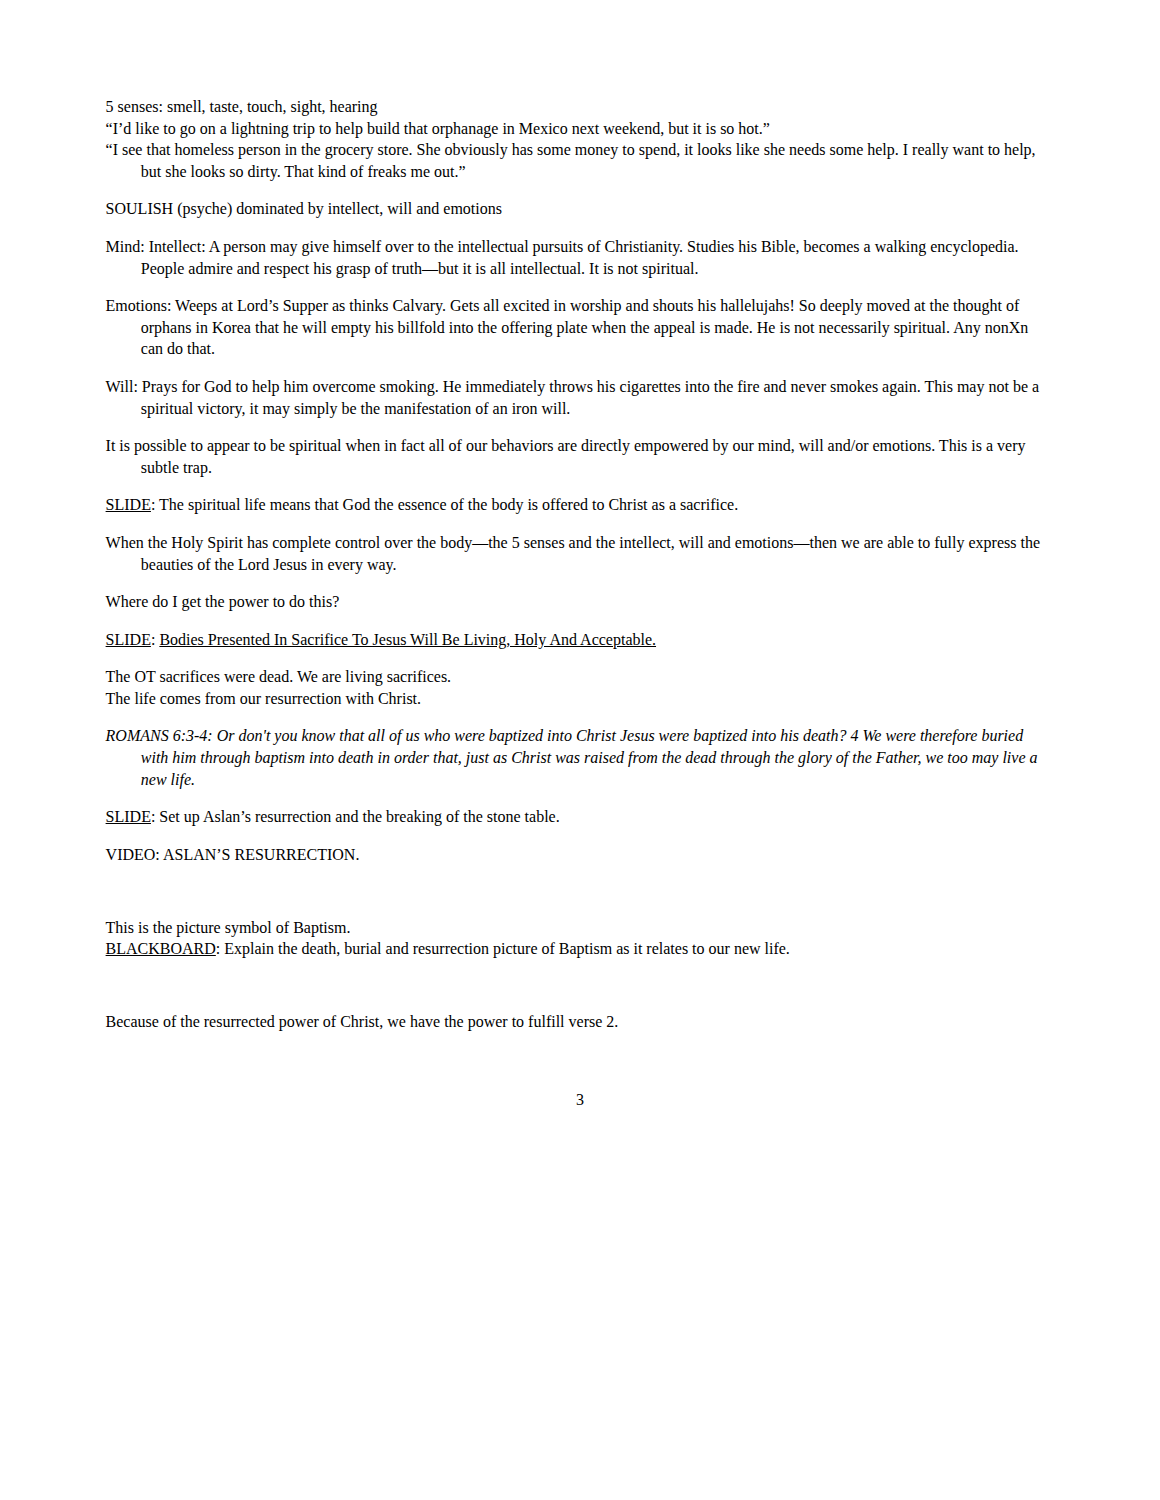5 senses: smell, taste, touch, sight, hearing
“I’d like to go on a lightning trip to help build that orphanage in Mexico next weekend, but it is so hot.”
“I see that homeless person in the grocery store. She obviously has some money to spend, it looks like she needs some help. I really want to help, but she looks so dirty. That kind of freaks me out.”
SOULISH (psyche) dominated by intellect, will and emotions
Mind: Intellect: A person may give himself over to the intellectual pursuits of Christianity. Studies his Bible, becomes a walking encyclopedia. People admire and respect his grasp of truth—but it is all intellectual. It is not spiritual.
Emotions: Weeps at Lord’s Supper as thinks Calvary. Gets all excited in worship and shouts his hallelujahs! So deeply moved at the thought of orphans in Korea that he will empty his billfold into the offering plate when the appeal is made. He is not necessarily spiritual. Any nonXn can do that.
Will: Prays for God to help him overcome smoking. He immediately throws his cigarettes into the fire and never smokes again. This may not be a spiritual victory, it may simply be the manifestation of an iron will.
It is possible to appear to be spiritual when in fact all of our behaviors are directly empowered by our mind, will and/or emotions. This is a very subtle trap.
SLIDE: The spiritual life means that God the essence of the body is offered to Christ as a sacrifice.
When the Holy Spirit has complete control over the body—the 5 senses and the intellect, will and emotions—then we are able to fully express the beauties of the Lord Jesus in every way.
Where do I get the power to do this?
SLIDE: Bodies Presented In Sacrifice To Jesus Will Be Living, Holy And Acceptable.
The OT sacrifices were dead. We are living sacrifices.
The life comes from our resurrection with Christ.
ROMANS 6:3-4: Or don't you know that all of us who were baptized into Christ Jesus were baptized into his death? 4 We were therefore buried with him through baptism into death in order that, just as Christ was raised from the dead through the glory of the Father, we too may live a new life.
SLIDE: Set up Aslan’s resurrection and the breaking of the stone table.
VIDEO: ASLAN’S RESURRECTION.
This is the picture symbol of Baptism.
BLACKBOARD: Explain the death, burial and resurrection picture of Baptism as it relates to our new life.
Because of the resurrected power of Christ, we have the power to fulfill verse 2.
3